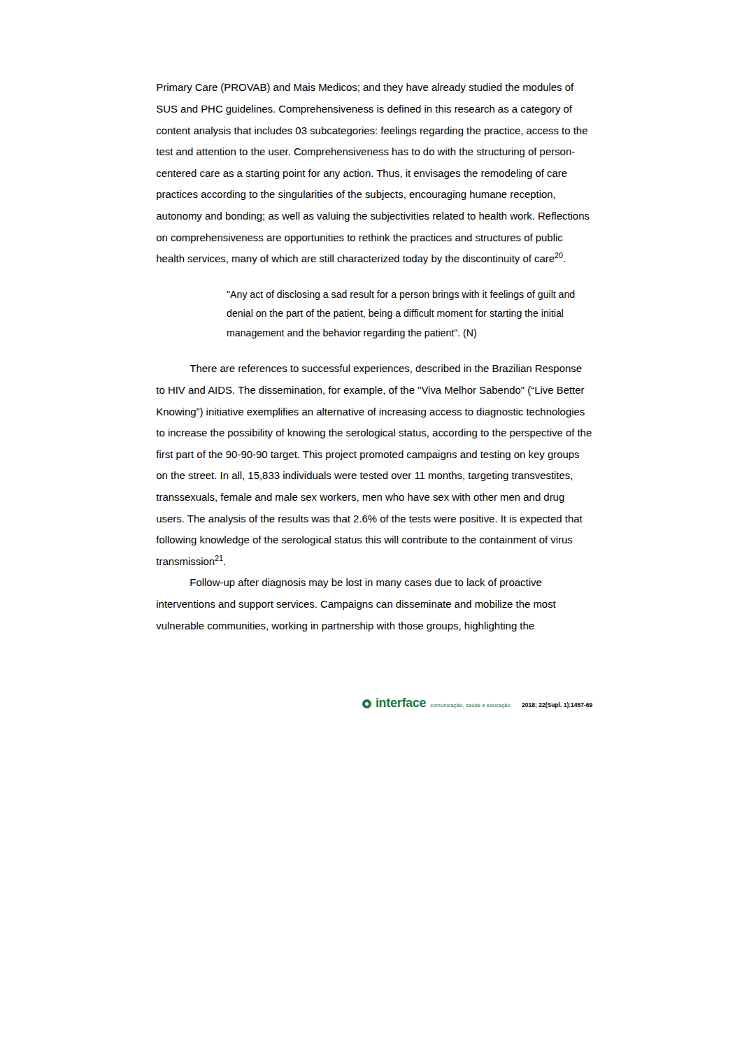Primary Care (PROVAB) and Mais Medicos; and they have already studied the modules of SUS and PHC guidelines. Comprehensiveness is defined in this research as a category of content analysis that includes 03 subcategories: feelings regarding the practice, access to the test and attention to the user. Comprehensiveness has to do with the structuring of person-centered care as a starting point for any action. Thus, it envisages the remodeling of care practices according to the singularities of the subjects, encouraging humane reception, autonomy and bonding; as well as valuing the subjectivities related to health work. Reflections on comprehensiveness are opportunities to rethink the practices and structures of public health services, many of which are still characterized today by the discontinuity of care20.
"Any act of disclosing a sad result for a person brings with it feelings of guilt and denial on the part of the patient, being a difficult moment for starting the initial management and the behavior regarding the patient". (N)
There are references to successful experiences, described in the Brazilian Response to HIV and AIDS. The dissemination, for example, of the "Viva Melhor Sabendo" (“Live Better Knowing”) initiative exemplifies an alternative of increasing access to diagnostic technologies to increase the possibility of knowing the serological status, according to the perspective of the first part of the 90-90-90 target. This project promoted campaigns and testing on key groups on the street. In all, 15,833 individuals were tested over 11 months, targeting transvestites, transsexuals, female and male sex workers, men who have sex with other men and drug users. The analysis of the results was that 2.6% of the tests were positive. It is expected that following knowledge of the serological status this will contribute to the containment of virus transmission21.
Follow-up after diagnosis may be lost in many cases due to lack of proactive interventions and support services. Campaigns can disseminate and mobilize the most vulnerable communities, working in partnership with those groups, highlighting the
interface comunicação, saúde e educação 2018; 22(Supl. 1):1457-69